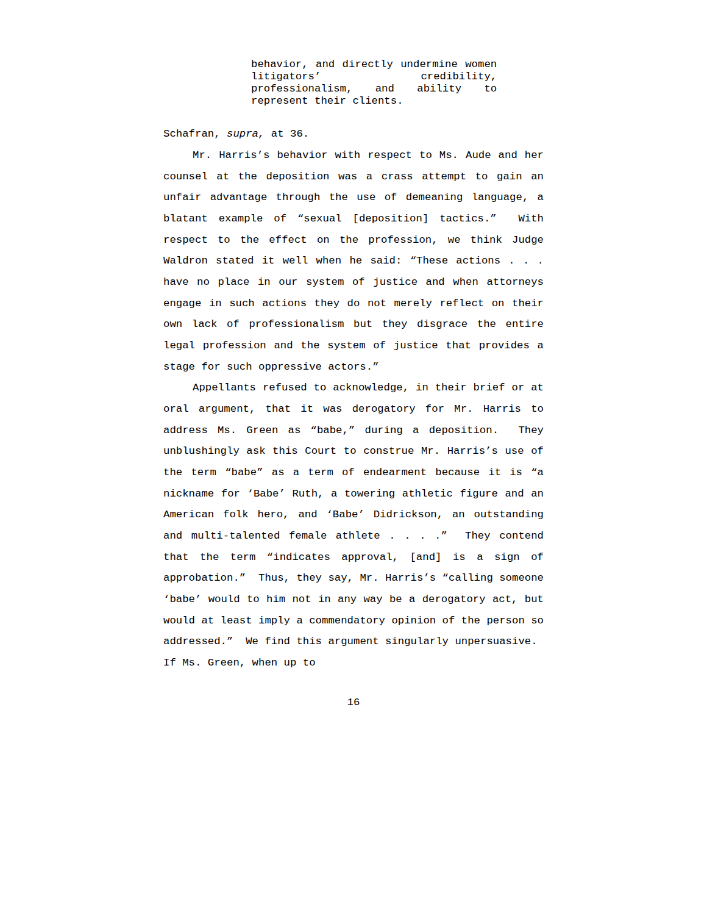behavior, and directly undermine women litigators’ credibility, professionalism, and ability to represent their clients.
Schafran, supra, at 36.
Mr. Harris’s behavior with respect to Ms. Aude and her counsel at the deposition was a crass attempt to gain an unfair advantage through the use of demeaning language, a blatant example of “sexual [deposition] tactics.” With respect to the effect on the profession, we think Judge Waldron stated it well when he said: “These actions . . . have no place in our system of justice and when attorneys engage in such actions they do not merely reflect on their own lack of professionalism but they disgrace the entire legal profession and the system of justice that provides a stage for such oppressive actors.”
Appellants refused to acknowledge, in their brief or at oral argument, that it was derogatory for Mr. Harris to address Ms. Green as “babe,” during a deposition. They unblushingly ask this Court to construe Mr. Harris’s use of the term “babe” as a term of endearment because it is “a nickname for ‘Babe’ Ruth, a towering athletic figure and an American folk hero, and ‘Babe’ Didrickson, an outstanding and multi-talented female athlete . . . .” They contend that the term “indicates approval, [and] is a sign of approbation.” Thus, they say, Mr. Harris’s “calling someone ‘babe’ would to him not in any way be a derogatory act, but would at least imply a commendatory opinion of the person so addressed.” We find this argument singularly unpersuasive. If Ms. Green, when up to
16